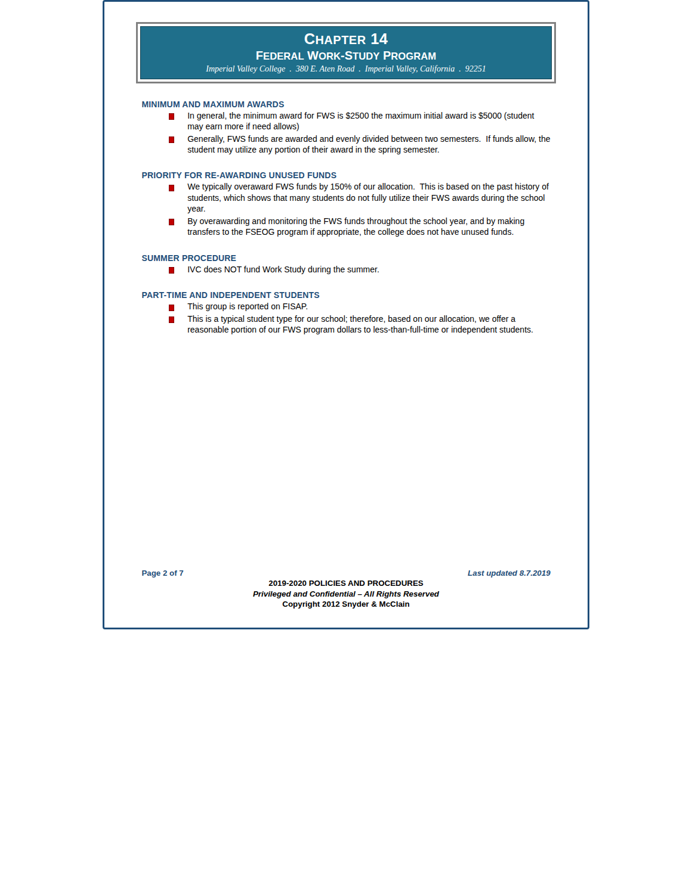CHAPTER 14
FEDERAL WORK-STUDY PROGRAM
Imperial Valley College . 380 E. Aten Road . Imperial Valley, California . 92251
MINIMUM AND MAXIMUM AWARDS
In general, the minimum award for FWS is $2500 the maximum initial award is $5000 (student may earn more if need allows)
Generally, FWS funds are awarded and evenly divided between two semesters. If funds allow, the student may utilize any portion of their award in the spring semester.
PRIORITY FOR RE-AWARDING UNUSED FUNDS
We typically overaward FWS funds by 150% of our allocation. This is based on the past history of students, which shows that many students do not fully utilize their FWS awards during the school year.
By overawarding and monitoring the FWS funds throughout the school year, and by making transfers to the FSEOG program if appropriate, the college does not have unused funds.
SUMMER PROCEDURE
IVC does NOT fund Work Study during the summer.
PART-TIME AND INDEPENDENT STUDENTS
This group is reported on FISAP.
This is a typical student type for our school; therefore, based on our allocation, we offer a reasonable portion of our FWS program dollars to less-than-full-time or independent students.
Page 2 of 7 Last updated 8.7.2019
2019-2020 POLICIES AND PROCEDURES
Privileged and Confidential – All Rights Reserved
Copyright 2012 Snyder & McClain